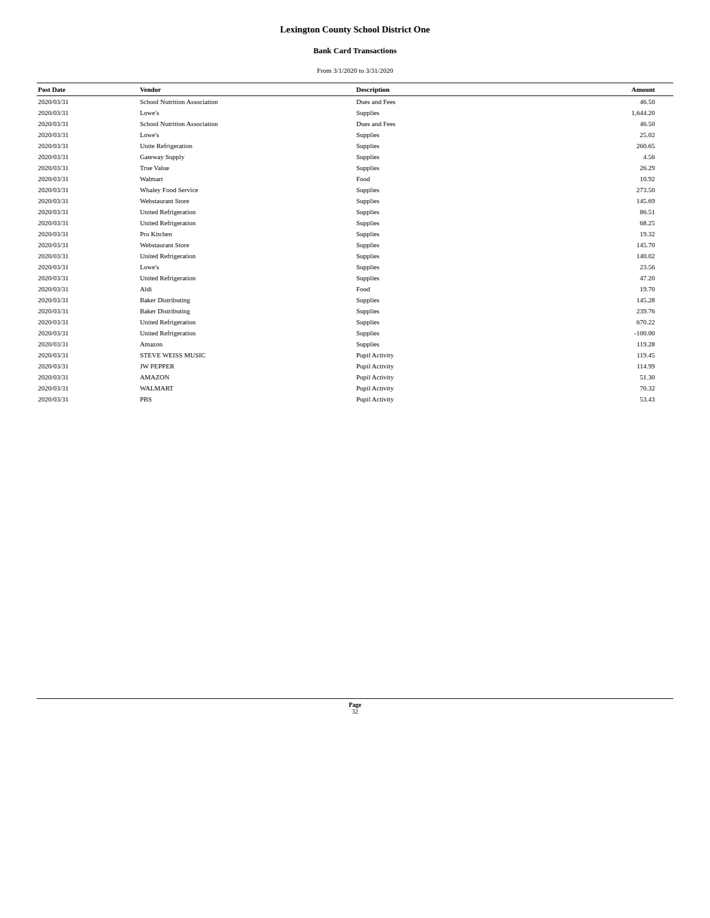Lexington County School District One
Bank Card Transactions
From 3/1/2020 to 3/31/2020
| Post Date | Vendor | Description | Amount |
| --- | --- | --- | --- |
| 2020/03/31 | School Nutrition Association | Dues and Fees | 46.50 |
| 2020/03/31 | Lowe's | Supplies | 1,644.20 |
| 2020/03/31 | School Nutrition Association | Dues and Fees | 46.50 |
| 2020/03/31 | Lowe's | Supplies | 25.02 |
| 2020/03/31 | Unite Refrigeration | Supplies | 260.65 |
| 2020/03/31 | Gateway Supply | Supplies | 4.56 |
| 2020/03/31 | True Value | Supplies | 26.29 |
| 2020/03/31 | Walmart | Food | 10.92 |
| 2020/03/31 | Whaley Food Service | Supplies | 273.50 |
| 2020/03/31 | Webstaurant Store | Supplies | 145.69 |
| 2020/03/31 | United Refrigeration | Supplies | 86.51 |
| 2020/03/31 | United Refrigeration | Supplies | 68.25 |
| 2020/03/31 | Pro Kitchen | Supplies | 19.32 |
| 2020/03/31 | Webstaurant Store | Supplies | 145.70 |
| 2020/03/31 | United Refrigeration | Supplies | 140.02 |
| 2020/03/31 | Lowe's | Supplies | 23.56 |
| 2020/03/31 | United Refrigeration | Supplies | 47.20 |
| 2020/03/31 | Aldi | Food | 19.70 |
| 2020/03/31 | Baker Distributing | Supplies | 145.28 |
| 2020/03/31 | Baker Distributing | Supplies | 239.76 |
| 2020/03/31 | United Refrigeration | Supplies | 670.22 |
| 2020/03/31 | United Refrigeration | Supplies | -100.00 |
| 2020/03/31 | Amazon | Supplies | 119.28 |
| 2020/03/31 | STEVE WEISS MUSIC | Pupil Activity | 119.45 |
| 2020/03/31 | JW PEPPER | Pupil Activity | 114.99 |
| 2020/03/31 | AMAZON | Pupil Activity | 51.30 |
| 2020/03/31 | WALMART | Pupil Activity | 70.32 |
| 2020/03/31 | PBS | Pupil Activity | 53.43 |
Page
32